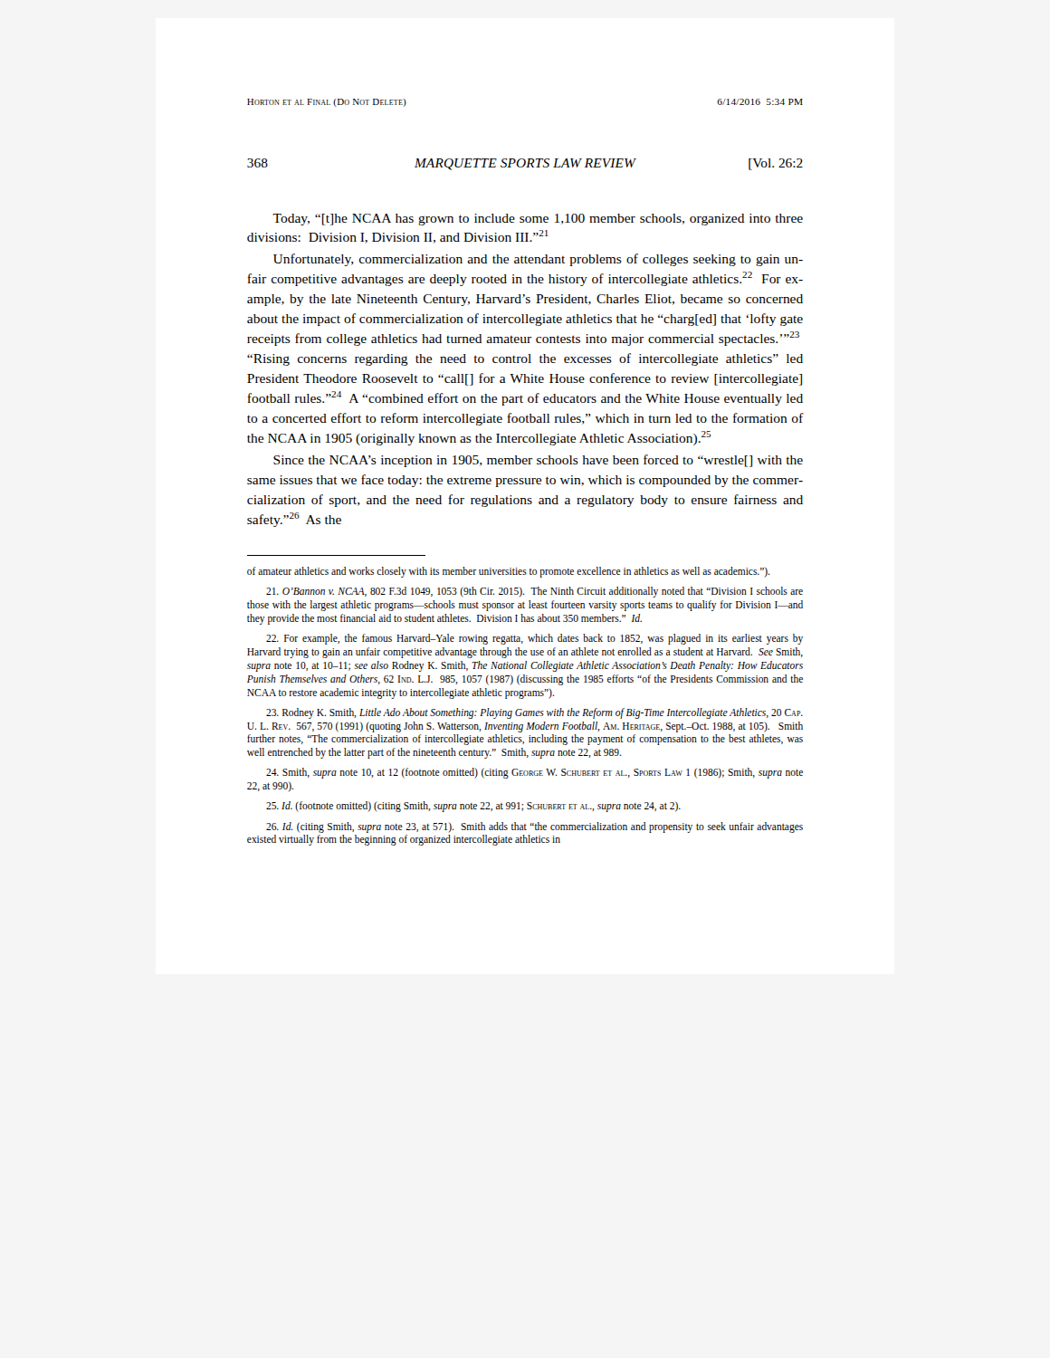Horton et al Final (Do Not Delete) 6/14/2016 5:34 PM
368 MARQUETTE SPORTS LAW REVIEW [Vol. 26:2
Today, “[t]he NCAA has grown to include some 1,100 member schools, organized into three divisions: Division I, Division II, and Division III.”21
Unfortunately, commercialization and the attendant problems of colleges seeking to gain unfair competitive advantages are deeply rooted in the history of intercollegiate athletics.22 For example, by the late Nineteenth Century, Harvard’s President, Charles Eliot, became so concerned about the impact of commercialization of intercollegiate athletics that he “charg[ed] that ‘lofty gate receipts from college athletics had turned amateur contests into major commercial spectacles.’”23 “Rising concerns regarding the need to control the excesses of intercollegiate athletics” led President Theodore Roosevelt to “call[] for a White House conference to review [intercollegiate] football rules.”24 A “combined effort on the part of educators and the White House eventually led to a concerted effort to reform intercollegiate football rules,” which in turn led to the formation of the NCAA in 1905 (originally known as the Intercollegiate Athletic Association).25
Since the NCAA’s inception in 1905, member schools have been forced to “wrestle[] with the same issues that we face today: the extreme pressure to win, which is compounded by the commercialization of sport, and the need for regulations and a regulatory body to ensure fairness and safety.”26 As the
of amateur athletics and works closely with its member universities to promote excellence in athletics as well as academics.”).
21. O’Bannon v. NCAA, 802 F.3d 1049, 1053 (9th Cir. 2015). The Ninth Circuit additionally noted that “Division I schools are those with the largest athletic programs—schools must sponsor at least fourteen varsity sports teams to qualify for Division I—and they provide the most financial aid to student athletes. Division I has about 350 members.” Id.
22. For example, the famous Harvard–Yale rowing regatta, which dates back to 1852, was plagued in its earliest years by Harvard trying to gain an unfair competitive advantage through the use of an athlete not enrolled as a student at Harvard. See Smith, supra note 10, at 10–11; see also Rodney K. Smith, The National Collegiate Athletic Association’s Death Penalty: How Educators Punish Themselves and Others, 62 Ind. L.J. 985, 1057 (1987) (discussing the 1985 efforts “of the Presidents Commission and the NCAA to restore academic integrity to intercollegiate athletic programs”).
23. Rodney K. Smith, Little Ado About Something: Playing Games with the Reform of Big-Time Intercollegiate Athletics, 20 Cap. U. L. Rev. 567, 570 (1991) (quoting John S. Watterson, Inventing Modern Football, Am. Heritage, Sept.–Oct. 1988, at 105). Smith further notes, “The commercialization of intercollegiate athletics, including the payment of compensation to the best athletes, was well entrenched by the latter part of the nineteenth century.” Smith, supra note 22, at 989.
24. Smith, supra note 10, at 12 (footnote omitted) (citing George W. Schubert et al., Sports Law 1 (1986); Smith, supra note 22, at 990).
25. Id. (footnote omitted) (citing Smith, supra note 22, at 991; Schubert et al., supra note 24, at 2).
26. Id. (citing Smith, supra note 23, at 571). Smith adds that “the commercialization and propensity to seek unfair advantages existed virtually from the beginning of organized intercollegiate athletics in